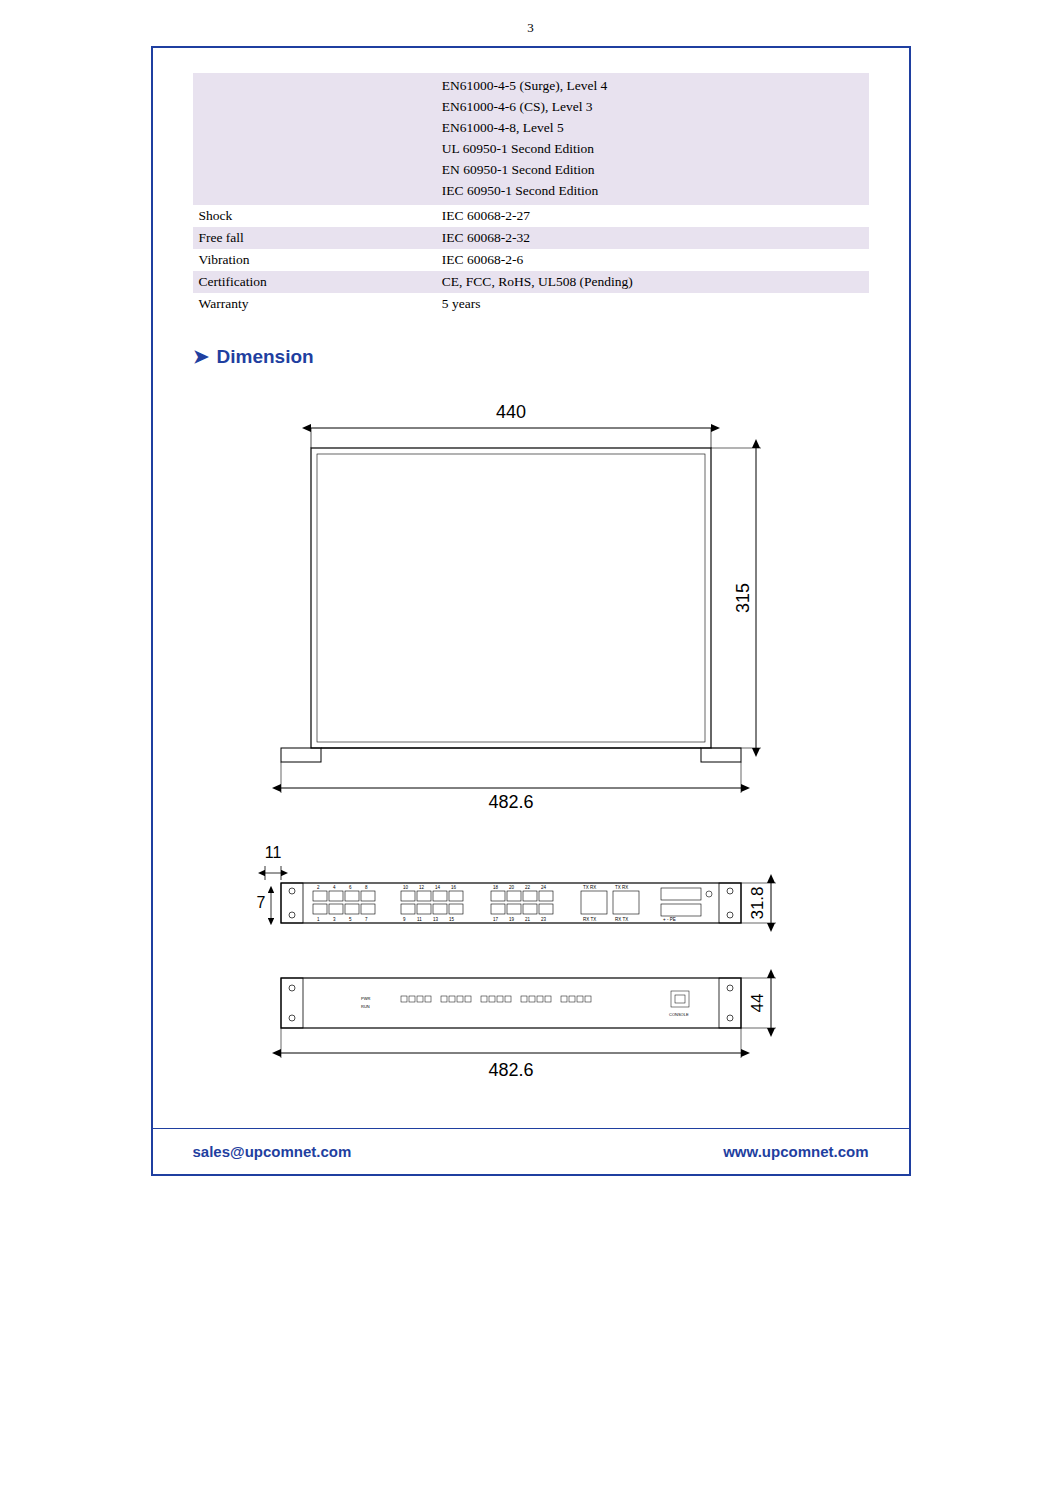3
| | EN61000-4-5 (Surge), Level 4 EN61000-4-6 (CS), Level 3 EN61000-4-8, Level 5 UL 60950-1 Second Edition EN 60950-1 Second Edition IEC 60950-1 Second Edition |
| Shock | IEC 60068-2-27 |
| Free fall | IEC 60068-2-32 |
| Vibration | IEC 60068-2-6 |
| Certification | CE, FCC, RoHS, UL508 (Pending) |
| Warranty | 5 years |
➤Dimension
440 315 482.6 11 7 2468 1357 10121416 9111315 18202224 17192123 TX RXTX RX RX TXRX TX + - PE 31.8 PWR RUN CONSOLE 44 482.6
sales@upcomnet.com www.upcomnet.com